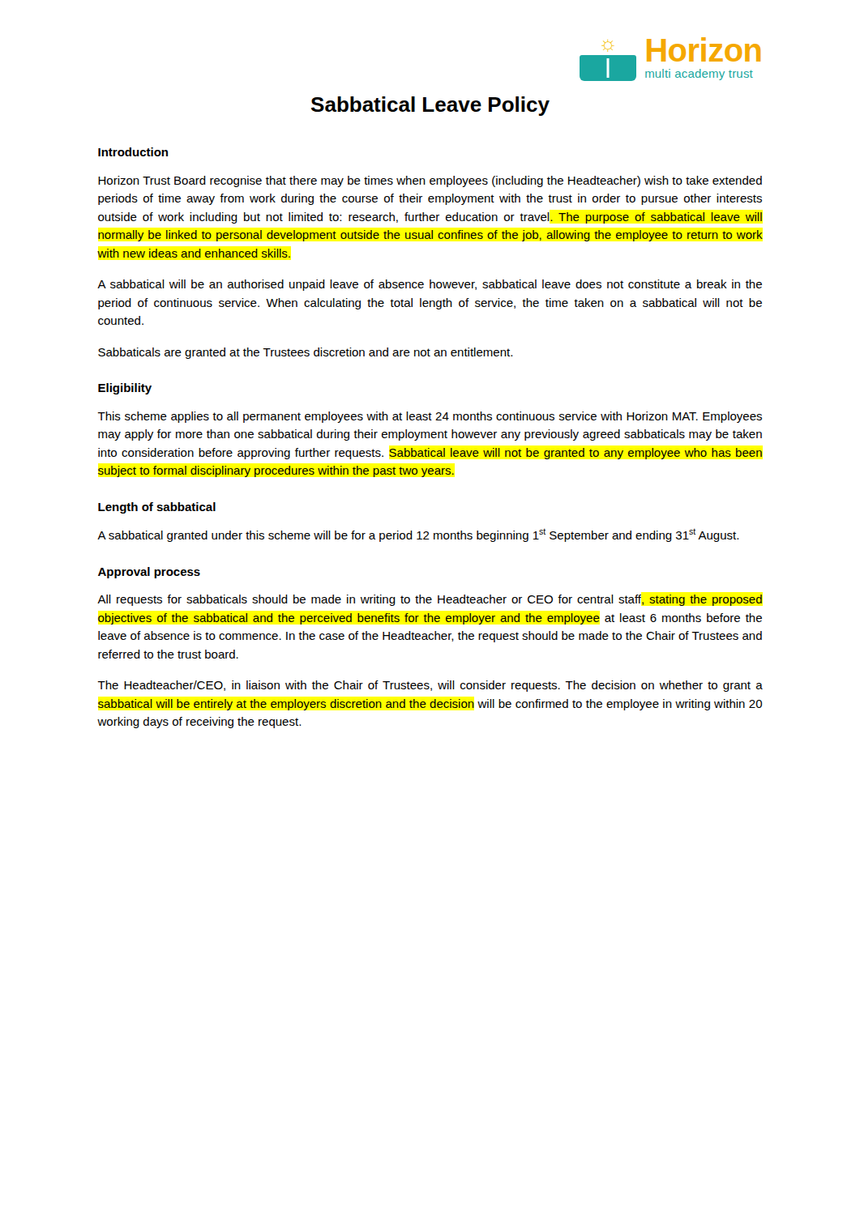☼
Horizon
multi academy trust
Sabbatical Leave Policy
Introduction
Horizon Trust Board recognise that there may be times when employees (including the Headteacher) wish to take extended periods of time away from work during the course of their employment with the trust in order to pursue other interests outside of work including but not limited to: research, further education or travel. The purpose of sabbatical leave will normally be linked to personal development outside the usual confines of the job, allowing the employee to return to work with new ideas and enhanced skills.
A sabbatical will be an authorised unpaid leave of absence however, sabbatical leave does not constitute a break in the period of continuous service. When calculating the total length of service, the time taken on a sabbatical will not be counted.
Sabbaticals are granted at the Trustees discretion and are not an entitlement.
Eligibility
This scheme applies to all permanent employees with at least 24 months continuous service with Horizon MAT. Employees may apply for more than one sabbatical during their employment however any previously agreed sabbaticals may be taken into consideration before approving further requests. Sabbatical leave will not be granted to any employee who has been subject to formal disciplinary procedures within the past two years.
Length of sabbatical
A sabbatical granted under this scheme will be for a period 12 months beginning 1st September and ending 31st August.
Approval process
All requests for sabbaticals should be made in writing to the Headteacher or CEO for central staff, stating the proposed objectives of the sabbatical and the perceived benefits for the employer and the employee at least 6 months before the leave of absence is to commence. In the case of the Headteacher, the request should be made to the Chair of Trustees and referred to the trust board.
The Headteacher/CEO, in liaison with the Chair of Trustees, will consider requests. The decision on whether to grant a sabbatical will be entirely at the employers discretion and the decision will be confirmed to the employee in writing within 20 working days of receiving the request.